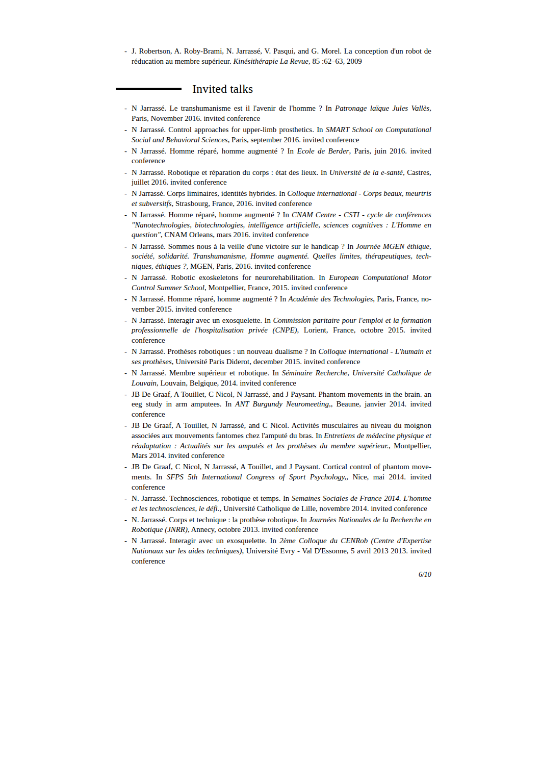-
J. Robertson, A. Roby-Brami, N. Jarrassé, V. Pasqui, and G. Morel. La conception d'un robot de réducation au membre supérieur. Kinésithérapie La Revue, 85 :62–63, 2009
Invited talks
-
N Jarrassé. Le transhumanisme est il l'avenir de l'homme ? In Patronage laïque Jules Vallès, Paris, November 2016. invited conference
-
N Jarrassé. Control approaches for upper-limb prosthetics. In SMART School on Computational Social and Behavioral Sciences, Paris, september 2016. invited conference
-
N Jarrassé. Homme réparé, homme augmenté ? In Ecole de Berder, Paris, juin 2016. invited conference
-
N Jarrassé. Robotique et réparation du corps : état des lieux. In Université de la e-santé, Castres, juillet 2016. invited conference
-
N Jarrassé. Corps liminaires, identités hybrides. In Colloque international - Corps beaux, meurtris et subversitfs, Strasbourg, France, 2016. invited conference
-
N Jarrassé. Homme réparé, homme augmenté ? In CNAM Centre - CSTI - cycle de conférences "Nanotechnologies, biotechnologies, intelligence artificielle, sciences cognitives : L'Homme en question", CNAM Orleans, mars 2016. invited conference
-
N Jarrassé. Sommes nous à la veille d'une victoire sur le handicap ? In Journée MGEN éthique, société, solidarité. Transhumanisme, Homme augmenté. Quelles limites, thérapeutiques, techniques, éthiques ?, MGEN, Paris, 2016. invited conference
-
N Jarrassé. Robotic exoskeletons for neurorehabilitation. In European Computational Motor Control Summer School, Montpellier, France, 2015. invited conference
-
N Jarrassé. Homme réparé, homme augmenté ? In Académie des Technologies, Paris, France, november 2015. invited conference
-
N Jarrassé. Interagir avec un exosquelette. In Commission paritaire pour l'emploi et la formation professionnelle de l'hospitalisation privée (CNPE), Lorient, France, octobre 2015. invited conference
-
N Jarrassé. Prothèses robotiques : un nouveau dualisme ? In Colloque international - L'humain et ses prothèses, Université Paris Diderot, december 2015. invited conference
-
N Jarrassé. Membre supérieur et robotique. In Séminaire Recherche, Université Catholique de Louvain, Louvain, Belgique, 2014. invited conference
-
JB De Graaf, A Touillet, C Nicol, N Jarrassé, and J Paysant. Phantom movements in the brain. an eeg study in arm amputees. In ANT Burgundy Neuromeeting,, Beaune, janvier 2014. invited conference
-
JB De Graaf, A Touillet, N Jarrassé, and C Nicol. Activités musculaires au niveau du moignon associées aux mouvements fantomes chez l'amputé du bras. In Entretiens de médecine physique et réadaptation : Actualités sur les amputés et les prothèses du membre supérieur., Montpellier, Mars 2014. invited conference
-
JB De Graaf, C Nicol, N Jarrassé, A Touillet, and J Paysant. Cortical control of phantom movements. In SFPS 5th International Congress of Sport Psychology,, Nice, mai 2014. invited conference
-
N. Jarrassé. Technosciences, robotique et temps. In Semaines Sociales de France 2014. L'homme et les technosciences, le défi., Université Catholique de Lille, novembre 2014. invited conference
-
N. Jarrassé. Corps et technique : la prothèse robotique. In Journées Nationales de la Recherche en Robotique (JNRR), Annecy, octobre 2013. invited conference
-
N Jarrassé. Interagir avec un exosquelette. In 2ème Colloque du CENRob (Centre d'Expertise Nationaux sur les aides techniques), Université Evry - Val D'Essonne, 5 avril 2013 2013. invited conference
6/10